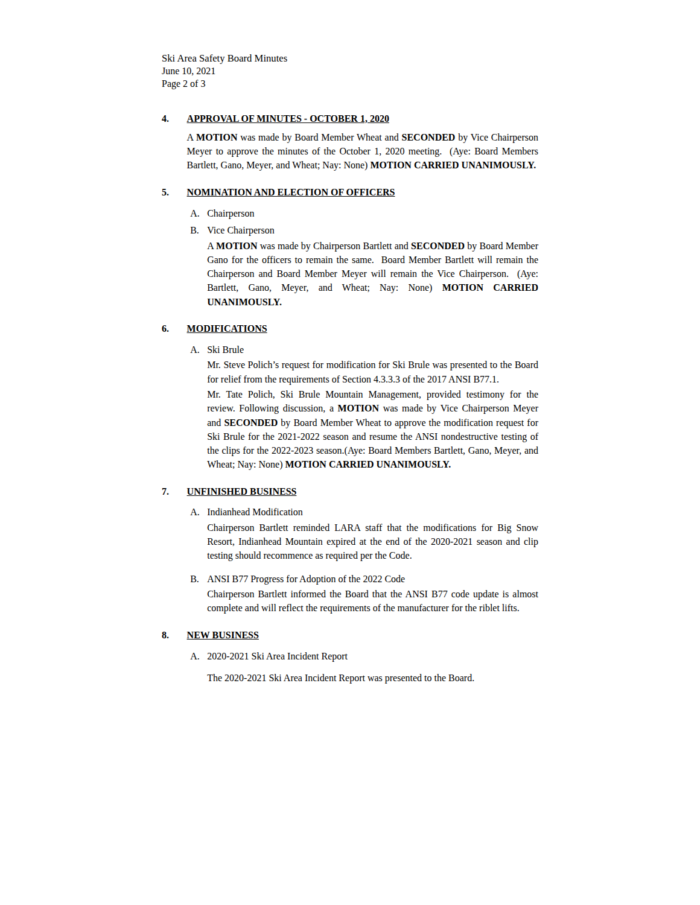Ski Area Safety Board Minutes
June 10, 2021
Page 2 of 3
4. Approval of Minutes - October 1, 2020
A MOTION was made by Board Member Wheat and SECONDED by Vice Chairperson Meyer to approve the minutes of the October 1, 2020 meeting. (Aye: Board Members Bartlett, Gano, Meyer, and Wheat; Nay: None) MOTION CARRIED UNANIMOUSLY.
5. Nomination and Election of Officers
A.
Chairperson
B.
Vice Chairperson
A MOTION was made by Chairperson Bartlett and SECONDED by Board Member Gano for the officers to remain the same. Board Member Bartlett will remain the Chairperson and Board Member Meyer will remain the Vice Chairperson. (Aye: Bartlett, Gano, Meyer, and Wheat; Nay: None) MOTION CARRIED UNANIMOUSLY.
6. Modifications
A.
Ski Brule
Mr. Steve Polich’s request for modification for Ski Brule was presented to the Board for relief from the requirements of Section 4.3.3.3 of the 2017 ANSI B77.1.
Mr. Tate Polich, Ski Brule Mountain Management, provided testimony for the review. Following discussion, a MOTION was made by Vice Chairperson Meyer and SECONDED by Board Member Wheat to approve the modification request for Ski Brule for the 2021-2022 season and resume the ANSI nondestructive testing of the clips for the 2022-2023 season.(Aye: Board Members Bartlett, Gano, Meyer, and Wheat; Nay: None) MOTION CARRIED UNANIMOUSLY.
7. Unfinished Business
A.
Indianhead Modification
Chairperson Bartlett reminded LARA staff that the modifications for Big Snow Resort, Indianhead Mountain expired at the end of the 2020-2021 season and clip testing should recommence as required per the Code.
B.
ANSI B77 Progress for Adoption of the 2022 Code
Chairperson Bartlett informed the Board that the ANSI B77 code update is almost complete and will reflect the requirements of the manufacturer for the riblet lifts.
8. New Business
A.
2020-2021 Ski Area Incident Report
The 2020-2021 Ski Area Incident Report was presented to the Board.